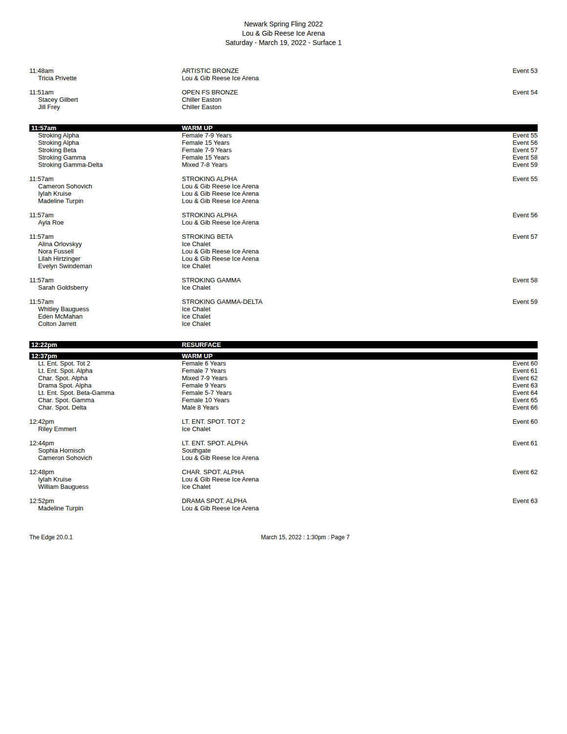Newark Spring Fling 2022
Lou & Gib Reese Ice Arena
Saturday - March 19, 2022 - Surface 1
| 11:48am | ARTISTIC BRONZE | Event 53 |
| Tricia Privette | Lou & Gib Reese Ice Arena | |
| 11:51am | OPEN FS BRONZE | Event 54 |
| Stacey Gilbert | Chiller Easton | |
| Jill Frey | Chiller Easton | |
| 11:57am | WARM UP | |
| Stroking Alpha | Female 7-9 Years | Event 55 |
| Stroking Alpha | Female 15 Years | Event 56 |
| Stroking Beta | Female 7-9 Years | Event 57 |
| Stroking Gamma | Female 15 Years | Event 58 |
| Stroking Gamma-Delta | Mixed 7-8 Years | Event 59 |
| 11:57am | STROKING ALPHA | Event 55 |
| Cameron Sohovich | Lou & Gib Reese Ice Arena | |
| Iylah Kruise | Lou & Gib Reese Ice Arena | |
| Madeline Turpin | Lou & Gib Reese Ice Arena | |
| 11:57am | STROKING ALPHA | Event 56 |
| Ayla Roe | Lou & Gib Reese Ice Arena | |
| 11:57am | STROKING BETA | Event 57 |
| Alina Orlovskyy | Ice Chalet | |
| Nora Fussell | Lou & Gib Reese Ice Arena | |
| Lilah Hirtzinger | Lou & Gib Reese Ice Arena | |
| Evelyn Swindeman | Ice Chalet | |
| 11:57am | STROKING GAMMA | Event 58 |
| Sarah Goldsberry | Ice Chalet | |
| 11:57am | STROKING GAMMA-DELTA | Event 59 |
| Whitley Bauguess | Ice Chalet | |
| Eden McMahan | Ice Chalet | |
| Colton Jarrett | Ice Chalet | |
| 12:22pm | RESURFACE | |
| 12:37pm | WARM UP | |
| Lt. Ent. Spot. Tot 2 | Female 6 Years | Event 60 |
| Lt. Ent. Spot. Alpha | Female 7 Years | Event 61 |
| Char. Spot. Alpha | Mixed 7-9 Years | Event 62 |
| Drama Spot. Alpha | Female 9 Years | Event 63 |
| Lt. Ent. Spot. Beta-Gamma | Female 5-7 Years | Event 64 |
| Char. Spot. Gamma | Female 10 Years | Event 65 |
| Char. Spot. Delta | Male 8 Years | Event 66 |
| 12:42pm | LT. ENT. SPOT. TOT 2 | Event 60 |
| Riley Emmert | Ice Chalet | |
| 12:44pm | LT. ENT. SPOT. ALPHA | Event 61 |
| Sophia Hornisch | Southgate | |
| Cameron Sohovich | Lou & Gib Reese Ice Arena | |
| 12:48pm | CHAR. SPOT. ALPHA | Event 62 |
| Iylah Kruise | Lou & Gib Reese Ice Arena | |
| William Bauguess | Ice Chalet | |
| 12:52pm | DRAMA SPOT. ALPHA | Event 63 |
| Madeline Turpin | Lou & Gib Reese Ice Arena | |
The Edge 20.0.1
March 15, 2022 : 1:30pm : Page 7